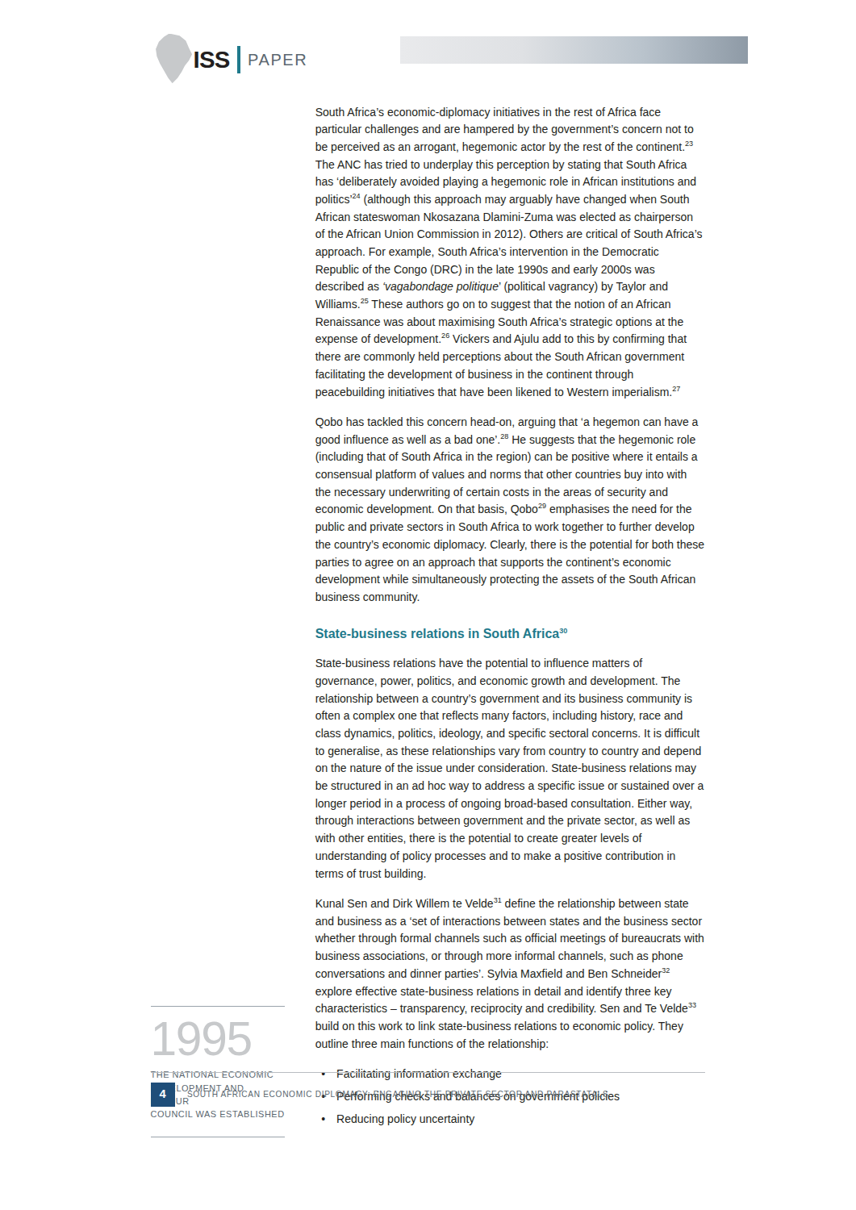ISS
PAPER
1995
The National Economic
Development and Labour
Council was established
South Africa’s economic-diplomacy initiatives in the rest of Africa face particular challenges and are hampered by the government’s concern not to be perceived as an arrogant, hegemonic actor by the rest of the continent.23 The ANC has tried to underplay this perception by stating that South Africa has ‘deliberately avoided playing a hegemonic role in African institutions and politics’24 (although this approach may arguably have changed when South African stateswoman Nkosazana Dlamini-Zuma was elected as chairperson of the African Union Commission in 2012). Others are critical of South Africa’s approach. For example, South Africa’s intervention in the Democratic Republic of the Congo (DRC) in the late 1990s and early 2000s was described as ‘vagabondage politique’ (political vagrancy) by Taylor and Williams.25 These authors go on to suggest that the notion of an African Renaissance was about maximising South Africa’s strategic options at the expense of development.26 Vickers and Ajulu add to this by confirming that there are commonly held perceptions about the South African government facilitating the development of business in the continent through peacebuilding initiatives that have been likened to Western imperialism.27
Qobo has tackled this concern head-on, arguing that ‘a hegemon can have a good influence as well as a bad one’.28 He suggests that the hegemonic role (including that of South Africa in the region) can be positive where it entails a consensual platform of values and norms that other countries buy into with the necessary underwriting of certain costs in the areas of security and economic development. On that basis, Qobo29 emphasises the need for the public and private sectors in South Africa to work together to further develop the country’s economic diplomacy. Clearly, there is the potential for both these parties to agree on an approach that supports the continent’s economic development while simultaneously protecting the assets of the South African business community.
State-business relations in South Africa30
State-business relations have the potential to influence matters of governance, power, politics, and economic growth and development. The relationship between a country’s government and its business community is often a complex one that reflects many factors, including history, race and class dynamics, politics, ideology, and specific sectoral concerns. It is difficult to generalise, as these relationships vary from country to country and depend on the nature of the issue under consideration. State-business relations may be structured in an ad hoc way to address a specific issue or sustained over a longer period in a process of ongoing broad-based consultation. Either way, through interactions between government and the private sector, as well as with other entities, there is the potential to create greater levels of understanding of policy processes and to make a positive contribution in terms of trust building.
Kunal Sen and Dirk Willem te Velde31 define the relationship between state and business as a ‘set of interactions between states and the business sector whether through formal channels such as official meetings of bureaucrats with business associations, or through more informal channels, such as phone conversations and dinner parties’. Sylvia Maxfield and Ben Schneider32 explore effective state-business relations in detail and identify three key characteristics – transparency, reciprocity and credibility. Sen and Te Velde33 build on this work to link state-business relations to economic policy. They outline three main functions of the relationship:
Facilitating information exchange
Performing checks and balances on government policies
Reducing policy uncertainty
4
South African economic diplomacy: engaging the private sector and parastatals